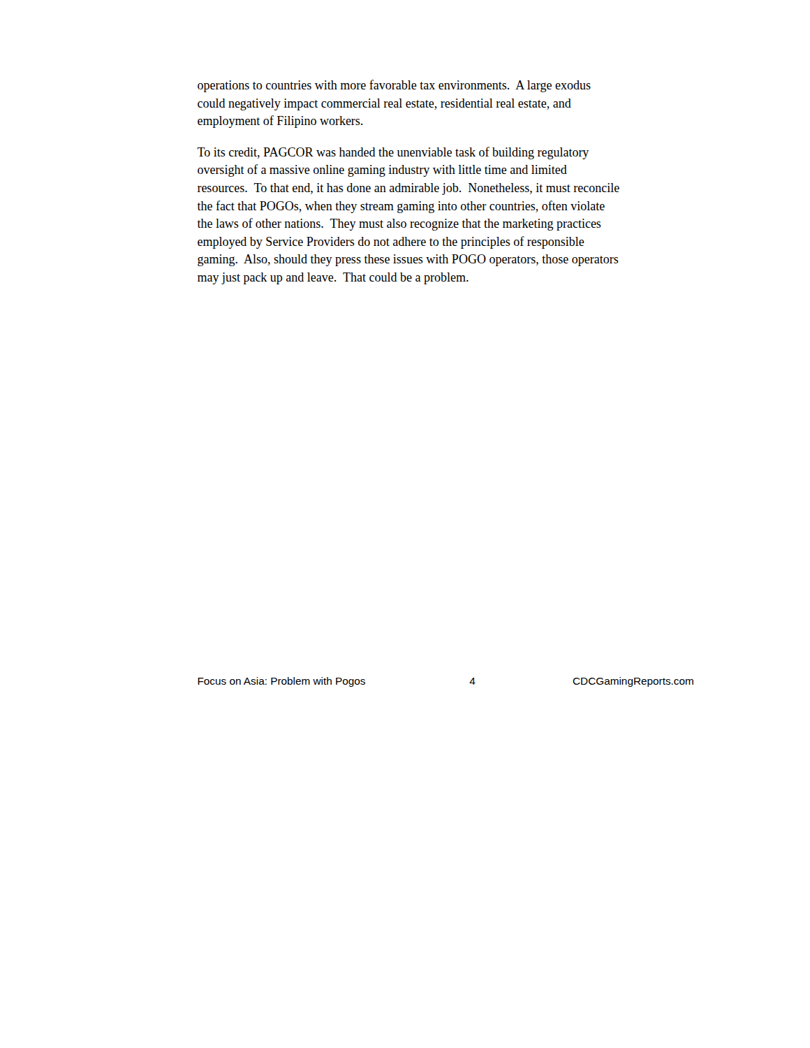operations to countries with more favorable tax environments. A large exodus could negatively impact commercial real estate, residential real estate, and employment of Filipino workers.
To its credit, PAGCOR was handed the unenviable task of building regulatory oversight of a massive online gaming industry with little time and limited resources. To that end, it has done an admirable job. Nonetheless, it must reconcile the fact that POGOs, when they stream gaming into other countries, often violate the laws of other nations. They must also recognize that the marketing practices employed by Service Providers do not adhere to the principles of responsible gaming. Also, should they press these issues with POGO operators, those operators may just pack up and leave. That could be a problem.
Focus on Asia: Problem with Pogos 4 CDCGamingReports.com